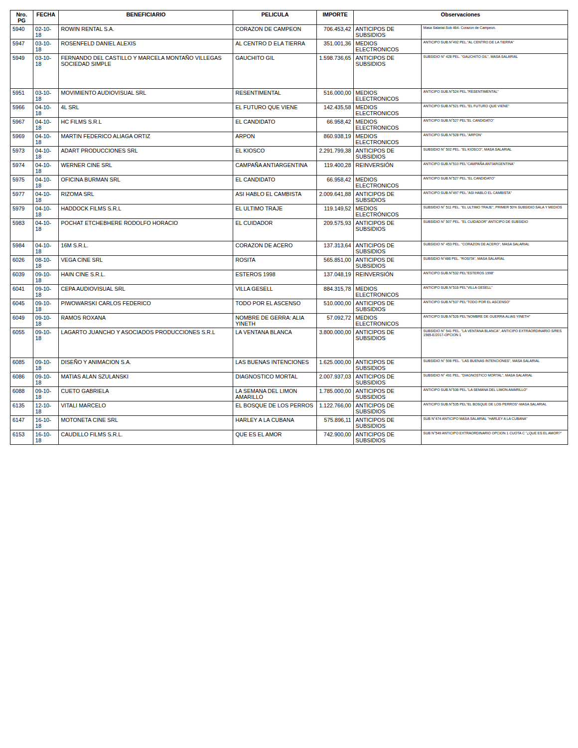| Nro. PG | FECHA | BENEFICIARIO | PELICULA | IMPORTE | Observaciones |
| --- | --- | --- | --- | --- | --- |
| 5940 | 02-10-18 | ROWIN RENTAL S.A. | CORAZON DE CAMPEON | 706.453,42 | ANTICIPOS DE SUBSIDIOS | Masa Salarial-Sub 464- Corazon de Campeon. |
| 5947 | 03-10-18 | ROSENFELD DANIEL ALEXIS | AL CENTRO D ELA TIERRA | 351.001,36 | MEDIOS ELECTRONICOS | ANTICIPO SUB.N°492 PEL."AL CENTRO DE LA TIERRA" |
| 5949 | 03-10-18 | FERNANDO DEL CASTILLO Y MARCELA MONTAÑO VILLEGAS SOCIEDAD SIMPLE | GAUCHITO GIL | 1.598.736,65 | ANTICIPOS DE SUBSIDIOS | SUBSIDIO N° 428 PEL. "GAUCHITO GIL", MASA SALARIAL |
| 5951 | 03-10-18 | MOVIMIENTO AUDIOVISUAL SRL | RESENTIMENTAL | 516.000,00 | MEDIOS ELECTRONICOS | ANTICIPO SUB.N°524 PEL."RESENTIMENTAL" |
| 5966 | 04-10-18 | 4L SRL | EL FUTURO QUE VIENE | 142.435,58 | MEDIOS ELECTRONICOS | ANTICIPO SUB.N°521 PEL."EL FUTURO QUE VIENE" |
| 5967 | 04-10-18 | HC FILMS S.R.L | EL CANDIDATO | 66.958,42 | MEDIOS ELECTRONICOS | ANTICIPO SUB.N°527 PEL"EL CANDIDATO" |
| 5969 | 04-10-18 | MARTIN FEDERICO ALIAGA ORTIZ | ARPON | 860.938,19 | MEDIOS ELECTRONICOS | ANTICIPO SUB.N°528 PEL."ARPON" |
| 5973 | 04-10-18 | ADART PRODUCCIONES SRL | EL KIOSCO | 2.291.799,38 | ANTICIPOS DE SUBSIDIOS | SUBSIDIO N° 502 PEL. "EL KIOSCO", MASA SALARIAL |
| 5974 | 04-10-18 | WERNER CINE SRL | CAMPAÑA ANTIARGENTINA | 119.400,28 | REINVERSIÓN | ANTICIPO SUB.N°510 PEL"CAMPAÑA ANTIARGENTINA" |
| 5975 | 04-10-18 | OFICINA BURMAN SRL | EL CANDIDATO | 66.958,42 | MEDIOS ELECTRONICOS | ANTICIPO SUB.N°527 PEL."EL CANDIDATO" |
| 5977 | 04-10-18 | RIZOMA SRL | ASI HABLO EL CAMBISTA | 2.009.641,88 | ANTICIPOS DE SUBSIDIOS | ANTICIPO SUB.N°497 PEL."ASI HABLO EL CAMBISTA" |
| 5979 | 04-10-18 | HADDOCK FILMS S.R.L | EL ULTIMO TRAJE | 119.149,52 | MEDIOS ELECTRÓNICOS | SUBSIDIO N° 511 PEL. "EL ULTIMO TRAJE", PRIMER 50% SUBSIDIO SALA Y MEDIOS |
| 5983 | 04-10-18 | POCHAT ETCHEBHERE RODOLFO HORACIO | EL CUIDADOR | 209.575,93 | ANTICIPOS DE SUBSIDIOS | SUBSIDIO N° 507 PEL. "EL CUIDADOR" ANTICIPO DE SUBSIDIO |
| 5984 | 04-10-18 | 16M S.R.L. | CORAZON DE ACERO | 137.313,64 | ANTICIPOS DE SUBSIDIOS | SUBSIDIO N° 453 PEL. "CORAZON DE ACERO", MASA SALARIAL |
| 6026 | 08-10-18 | VEGA CINE SRL | ROSITA | 565.851,00 | ANTICIPOS DE SUBSIDIOS | SUBSIDIO N°486 PEL. "ROSITA", MASA SALARIAL |
| 6039 | 09-10-18 | HAIN CINE S.R.L. | ESTEROS 1998 | 137.048,19 | REINVERSIÓN | ANTICIPO SUB.N°532 PEL"ESTEROS 1998" |
| 6041 | 09-10-18 | CEPA AUDIOVISUAL SRL | VILLA GESELL | 884.315,78 | MEDIOS ELECTRONICOS | ANTICIPO SUB.N°516 PEL"VILLA GESELL" |
| 6045 | 09-10-18 | PIWOWARSKI CARLOS FEDERICO | TODO POR EL ASCENSO | 510.000,00 | ANTICIPOS DE SUBSIDIOS | ANTICIPO SUB.N°537 PEL"TODO POR EL ASCENSO" |
| 6049 | 09-10-18 | RAMOS ROXANA | NOMBRE DE GERRA: ALIA YINETH | 57.092,72 | MEDIOS ELECTRONICOS | ANTICIPO SUB.N°526 PEL"NOMBRE DE GUERRA:ALIAS YINETH" |
| 6055 | 09-10-18 | LAGARTO JUANCHO Y ASOCIADOS PRODUCCIONES S.R.L | LA VENTANA BLANCA | 3.800.000,00 | ANTICIPOS DE SUBSIDIOS | SUBSIDIO N° 541 PEL. "LA VENTANA BLANCA", ANTICIPO EXTRAORDINARIO S/RES 1565-E/2017-OPCION 1 |
| 6085 | 09-10-18 | DISEÑO Y ANIMACION S.A. | LAS BUENAS INTENCIONES | 1.625.000,00 | ANTICIPOS DE SUBSIDIOS | SUBSIDIO N° 506 PEL. "LAS BUENAS INTENCIONES", MASA SALARIAL |
| 6086 | 09-10-18 | MATIAS ALAN SZULANSKI | DIAGNOSTICO MORTAL | 2.007.937,03 | ANTICIPOS DE SUBSIDIOS | SUBSIDIO N° 491 PEL. "DIAGNOSTICO MORTAL", MASA SALARIAL |
| 6088 | 09-10-18 | CUETO GABRIELA | LA SEMANA DEL LIMON AMARILLO | 1.785.000,00 | ANTICIPOS DE SUBSIDIOS | ANTICIPO SUB.N°536 PEL."LA SEMANA DEL LIMON AMARILLO" |
| 6135 | 12-10-18 | VITALI MARCELO | EL BOSQUE DE LOS PERROS | 1.122.766,00 | ANTICIPOS DE SUBSIDIOS | ANTICIPO SUB.N°535 PEL"EL BOSQUE DE LOS PERROS"-MASA SALARIAL |
| 6147 | 16-10-18 | MOTONETA CINE SRL | HARLEY A LA CUBANA | 575.896,11 | ANTICIPOS DE SUBSIDIOS | SUB N°474 ANTICIPO MASA SALARIAL "HARLEY A LA CUBANA" |
| 6153 | 16-10-18 | CAUDILLO FILMS S.R.L. | QUE ES EL AMOR | 742.900,00 | ANTICIPOS DE SUBSIDIOS | SUB N°549 ANTICIPO EXTRAORDINARIO OPCION 1 CUOTA C "¿QUE ES EL AMOR?" |